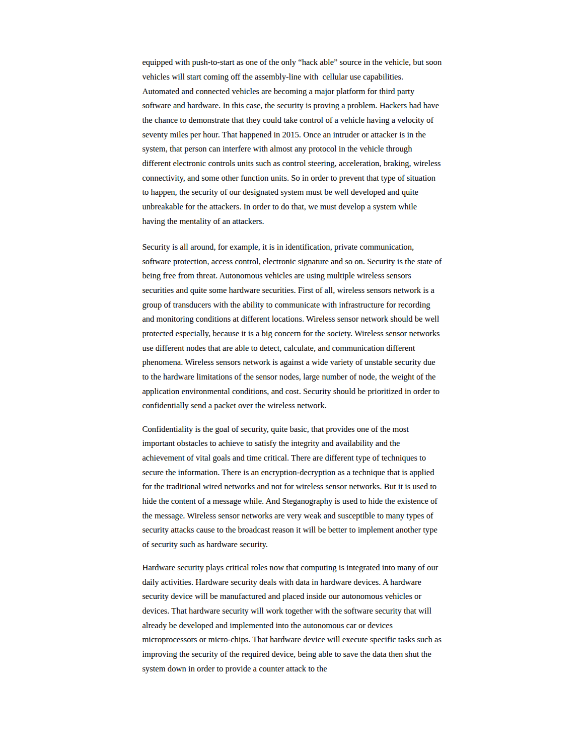equipped with push-to-start as one of the only “hack able” source in the vehicle, but soon vehicles will start coming off the assembly-line with cellular use capabilities. Automated and connected vehicles are becoming a major platform for third party software and hardware. In this case, the security is proving a problem. Hackers had have the chance to demonstrate that they could take control of a vehicle having a velocity of seventy miles per hour. That happened in 2015. Once an intruder or attacker is in the system, that person can interfere with almost any protocol in the vehicle through different electronic controls units such as control steering, acceleration, braking, wireless connectivity, and some other function units. So in order to prevent that type of situation to happen, the security of our designated system must be well developed and quite unbreakable for the attackers. In order to do that, we must develop a system while having the mentality of an attackers.
Security is all around, for example, it is in identification, private communication, software protection, access control, electronic signature and so on. Security is the state of being free from threat. Autonomous vehicles are using multiple wireless sensors securities and quite some hardware securities. First of all, wireless sensors network is a group of transducers with the ability to communicate with infrastructure for recording and monitoring conditions at different locations. Wireless sensor network should be well protected especially, because it is a big concern for the society. Wireless sensor networks use different nodes that are able to detect, calculate, and communication different phenomena. Wireless sensors network is against a wide variety of unstable security due to the hardware limitations of the sensor nodes, large number of node, the weight of the application environmental conditions, and cost. Security should be prioritized in order to confidentially send a packet over the wireless network.
Confidentiality is the goal of security, quite basic, that provides one of the most important obstacles to achieve to satisfy the integrity and availability and the achievement of vital goals and time critical. There are different type of techniques to secure the information. There is an encryption-decryption as a technique that is applied for the traditional wired networks and not for wireless sensor networks. But it is used to hide the content of a message while. And Steganography is used to hide the existence of the message. Wireless sensor networks are very weak and susceptible to many types of security attacks cause to the broadcast reason it will be better to implement another type of security such as hardware security.
Hardware security plays critical roles now that computing is integrated into many of our daily activities. Hardware security deals with data in hardware devices. A hardware security device will be manufactured and placed inside our autonomous vehicles or devices. That hardware security will work together with the software security that will already be developed and implemented into the autonomous car or devices microprocessors or micro-chips. That hardware device will execute specific tasks such as improving the security of the required device, being able to save the data then shut the system down in order to provide a counter attack to the